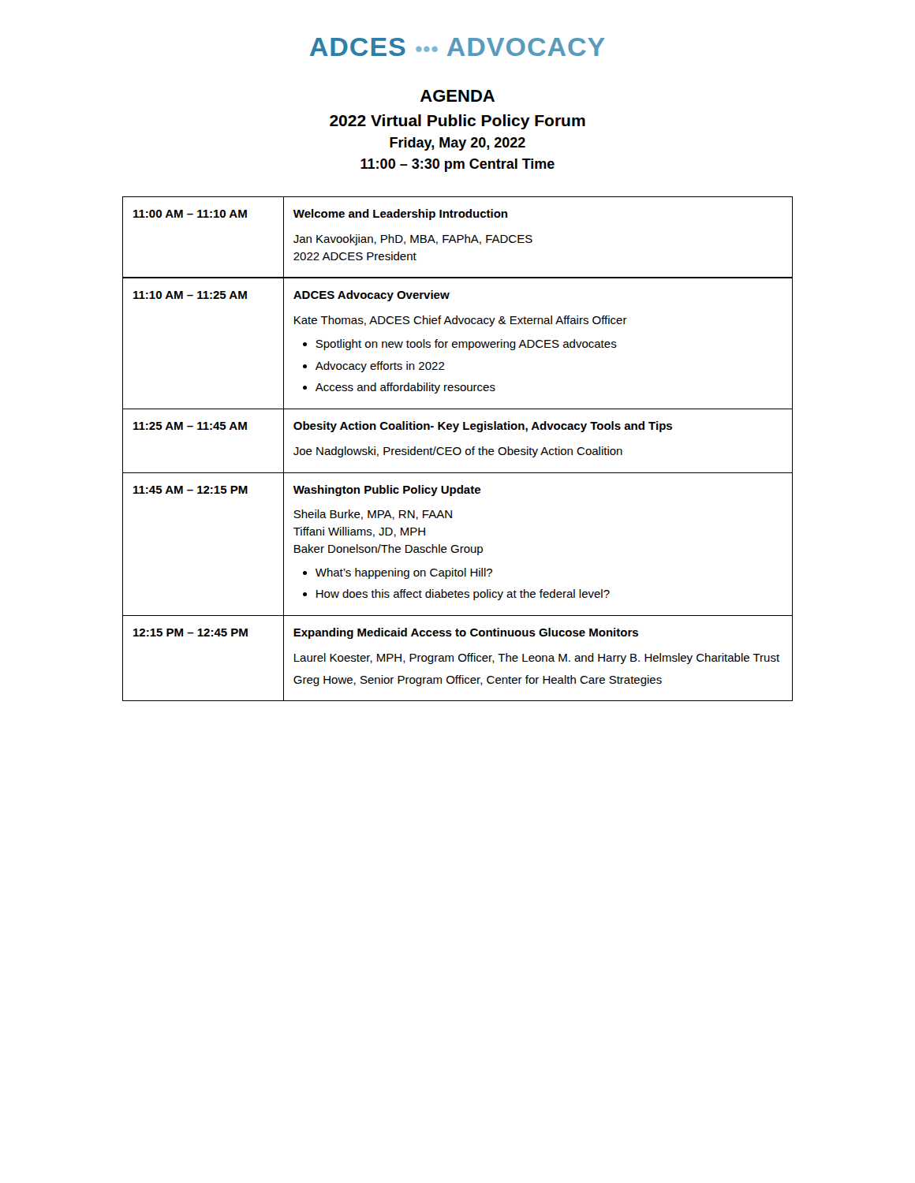ADCES ••• ADVOCACY
AGENDA
2022 Virtual Public Policy Forum
Friday, May 20, 2022
11:00 – 3:30 pm Central Time
| 11:00 AM – 11:10 AM | Welcome and Leadership Introduction Jan Kavookjian, PhD, MBA, FAPhA, FADCES 2022 ADCES President |
| 11:10 AM – 11:25 AM | ADCES Advocacy Overview Kate Thomas, ADCES Chief Advocacy & External Affairs Officer Spotlight on new tools for empowering ADCES advocates Advocacy efforts in 2022 Access and affordability resources |
| 11:25 AM – 11:45 AM | Obesity Action Coalition- Key Legislation, Advocacy Tools and Tips Joe Nadglowski, President/CEO of the Obesity Action Coalition |
| 11:45 AM – 12:15 PM | Washington Public Policy Update Sheila Burke, MPA, RN, FAAN Tiffani Williams, JD, MPH Baker Donelson/The Daschle Group What’s happening on Capitol Hill? How does this affect diabetes policy at the federal level? |
| 12:15 PM – 12:45 PM | Expanding Medicaid Access to Continuous Glucose Monitors Laurel Koester, MPH, Program Officer, The Leona M. and Harry B. Helmsley Charitable Trust Greg Howe, Senior Program Officer, Center for Health Care Strategies |